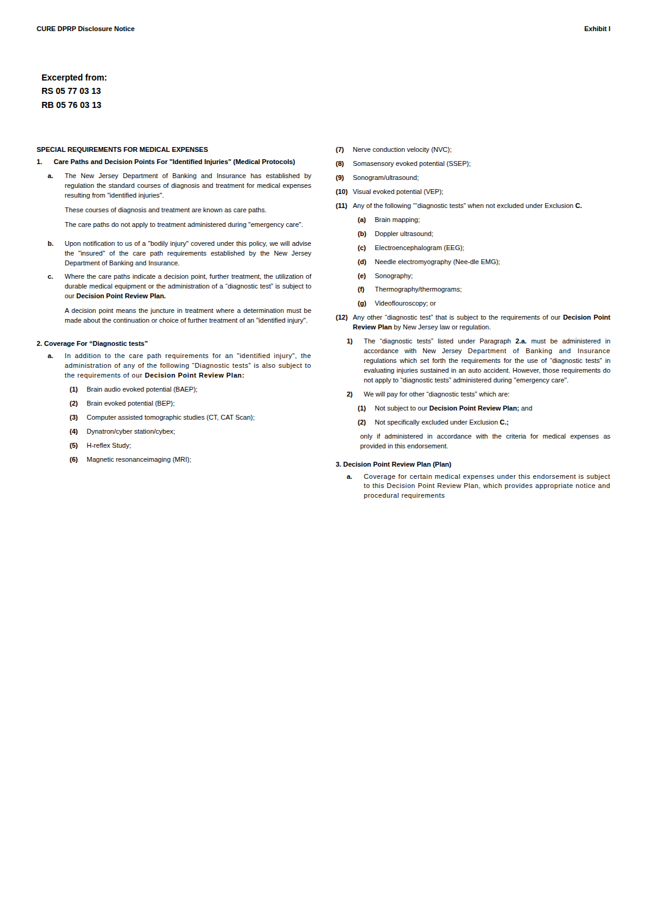CURE DPRP Disclosure Notice Exhibit I
Excerpted from:
RS 05 77 03 13
RB 05 76 03 13
SPECIAL REQUIREMENTS FOR MEDICAL EXPENSES
1. Care Paths and Decision Points For "Identified Injuries" (Medical Protocols)
a. The New Jersey Department of Banking and Insurance has established by regulation the standard courses of diagnosis and treatment for medical expenses resulting from "identified injuries".
These courses of diagnosis and treatment are known as care paths.
The care paths do not apply to treatment administered during "emergency care".
b. Upon notification to us of a "bodily injury" covered under this policy, we will advise the "insured" of the care path requirements established by the New Jersey Department of Banking and Insurance.
c. Where the care paths indicate a decision point, further treatment, the utilization of durable medical equipment or the administration of a “diagnostic test” is subject to our Decision Point Review Plan.
A decision point means the juncture in treatment where a determination must be made about the continuation or choice of further treatment of an "identified injury".
2. Coverage For “Diagnostic tests”
a. In addition to the care path requirements for an "identified injury", the administration of any of the following “Diagnostic tests” is also subject to the requirements of our Decision Point Review Plan:
(1) Brain audio evoked potential (BAEP);
(2) Brain evoked potential (BEP);
(3) Computer assisted tomographic studies (CT, CAT Scan);
(4) Dynatron/cyber station/cybex;
(5) H-reflex Study;
(6) Magnetic resonanceimaging (MRI);
(7) Nerve conduction velocity (NVC);
(8) Somasensory evoked potential (SSEP);
(9) Sonogram/ultrasound;
(10) Visual evoked potential (VEP);
(11) Any of the following ““diagnostic tests” when not excluded under Exclusion C.
(a) Brain mapping;
(b) Doppler ultrasound;
(c) Electroencephalogram (EEG);
(d) Needle electromyography (Nee-dle EMG);
(e) Sonography;
(f) Thermography/thermograms;
(g) Videoflouroscopy; or
(12) Any other “diagnostic test” that is subject to the requirements of our Decision Point Review Plan by New Jersey law or regulation.
1) The “diagnostic tests” listed under Paragraph 2.a. must be administered in accordance with New Jersey Department of Banking and Insurance regulations which set forth the requirements for the use of “diagnostic tests” in evaluating injuries sustained in an auto accident. However, those requirements do not apply to “diagnostic tests” administered during "emergency care".
2) We will pay for other “diagnostic tests” which are:
(1) Not subject to our Decision Point Review Plan; and
(2) Not specifically excluded under Exclusion C.;
only if administered in accordance with the criteria for medical expenses as provided in this endorsement.
3. Decision Point Review Plan (Plan)
a. Coverage for certain medical expenses under this endorsement is subject to this Decision Point Review Plan, which provides appropriate notice and procedural requirements